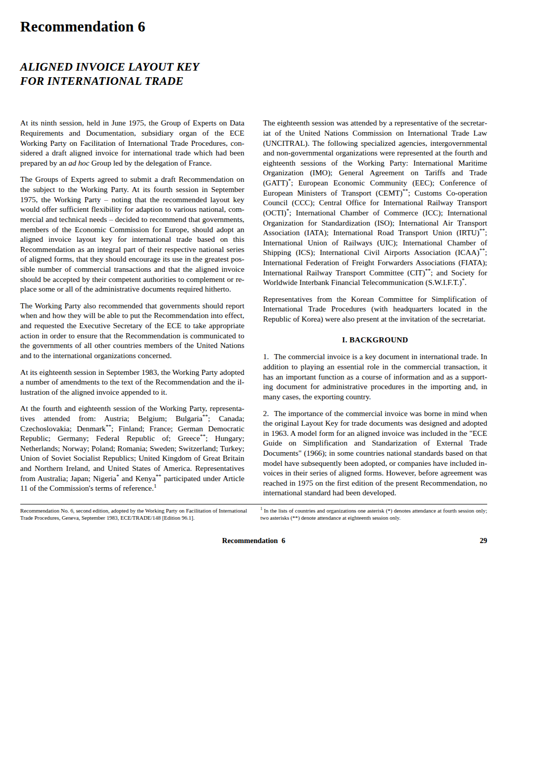Recommendation 6
ALIGNED INVOICE LAYOUT KEY
FOR INTERNATIONAL TRADE
At its ninth session, held in June 1975, the Group of Experts on Data Requirements and Documentation, subsidiary organ of the ECE Working Party on Facilitation of International Trade Procedures, considered a draft aligned invoice for international trade which had been prepared by an ad hoc Group led by the delegation of France.
The Groups of Experts agreed to submit a draft Recommendation on the subject to the Working Party. At its fourth session in September 1975, the Working Party – noting that the recommended layout key would offer sufficient flexibility for adaption to various national, commercial and technical needs – decided to recommend that governments, members of the Economic Commission for Europe, should adopt an aligned invoice layout key for international trade based on this Recommendation as an integral part of their respective national series of aligned forms, that they should encourage its use in the greatest possible number of commercial transactions and that the aligned invoice should be accepted by their competent authorities to complement or replace some or all of the administrative documents required hitherto.
The Working Party also recommended that governments should report when and how they will be able to put the Recommendation into effect, and requested the Executive Secretary of the ECE to take appropriate action in order to ensure that the Recommendation is communicated to the governments of all other countries members of the United Nations and to the international organizations concerned.
At its eighteenth session in September 1983, the Working Party adopted a number of amendments to the text of the Recommendation and the illustration of the aligned invoice appended to it.
At the fourth and eighteenth session of the Working Party, representatives attended from: Austria; Belgium; Bulgaria**; Canada; Czechoslovakia; Denmark**; Finland; France; German Democratic Republic; Germany; Federal Republic of; Greece**; Hungary; Netherlands; Norway; Poland; Romania; Sweden; Switzerland; Turkey; Union of Soviet Socialist Republics; United Kingdom of Great Britain and Northern Ireland, and United States of America. Representatives from Australia; Japan; Nigeria* and Kenya** participated under Article 11 of the Commission's terms of reference.1
The eighteenth session was attended by a representative of the secretariat of the United Nations Commission on International Trade Law (UNCITRAL). The following specialized agencies, intergovernmental and non-governmental organizations were represented at the fourth and eighteenth sessions of the Working Party: International Maritime Organization (IMO); General Agreement on Tariffs and Trade (GATT)*; European Economic Community (EEC); Conference of European Ministers of Transport (CEMT)**; Customs Co-operation Council (CCC); Central Office for International Railway Transport (OCTI)*; International Chamber of Commerce (ICC); International Organization for Standardization (ISO); International Air Transport Association (IATA); International Road Transport Union (IRTU)**; International Union of Railways (UIC); International Chamber of Shipping (ICS); International Civil Airports Association (ICAA)**; International Federation of Freight Forwarders Associations (FIATA); International Railway Transport Committee (CIT)**; and Society for Worldwide Interbank Financial Telecommunication (S.W.I.F.T.)*.
Representatives from the Korean Committee for Simplification of International Trade Procedures (with headquarters located in the Republic of Korea) were also present at the invitation of the secretariat.
I. BACKGROUND
1. The commercial invoice is a key document in international trade. In addition to playing an essential role in the commercial transaction, it has an important function as a course of information and as a supporting document for administrative procedures in the importing and, in many cases, the exporting country.
2. The importance of the commercial invoice was borne in mind when the original Layout Key for trade documents was designed and adopted in 1963. A model form for an aligned invoice was included in the "ECE Guide on Simplification and Standarization of External Trade Documents" (1966); in some countries national standards based on that model have subsequently been adopted, or companies have included invoices in their series of aligned forms. However, before agreement was reached in 1975 on the first edition of the present Recommendation, no international standard had been developed.
Recommendation No. 6, second edition, adopted by the Working Party on Facilitation of International Trade Procedures, Geneva, September 1983, ECE/TRADE/148 [Edition 96.1].
1 In the lists of countries and organizations one asterisk (*) denotes attendance at fourth session only; two asterisks (**) denote attendance at eighteenth session only.
Recommendation 6 29